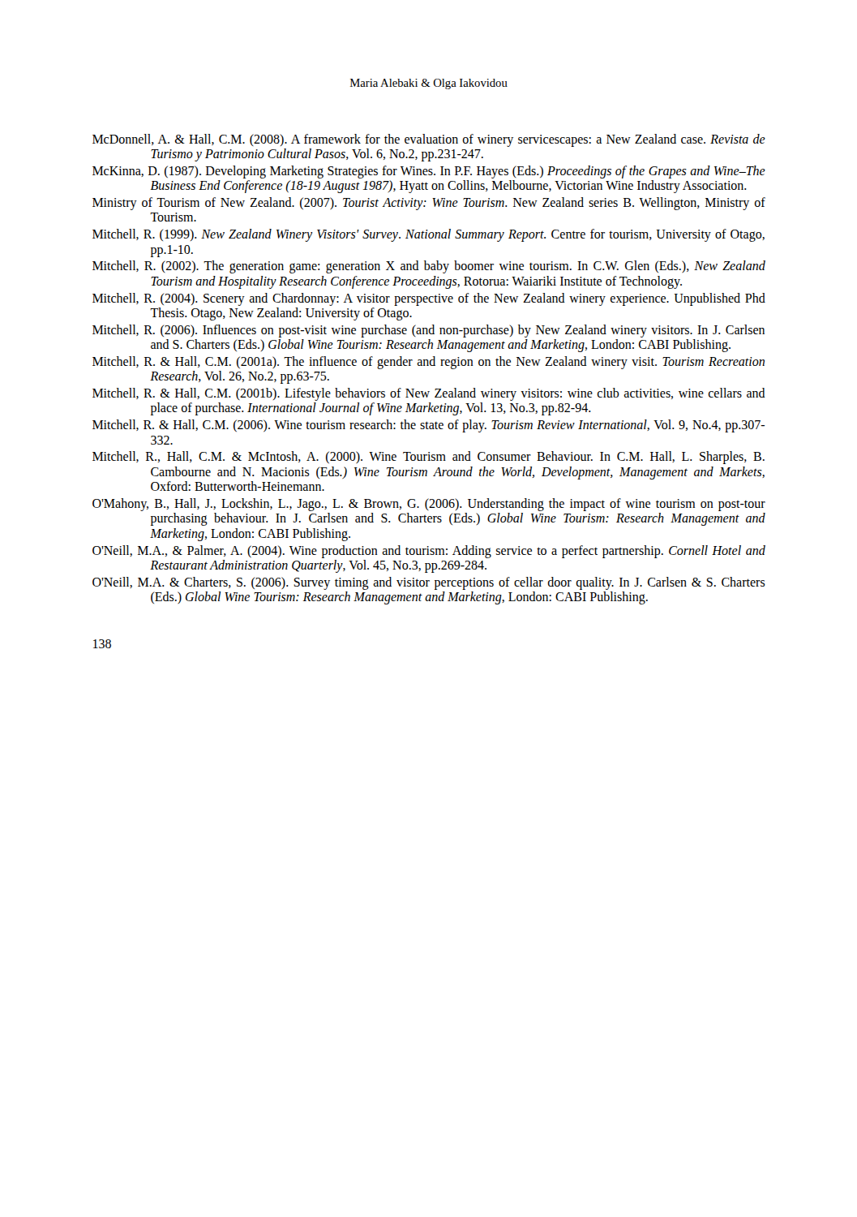Maria Alebaki & Olga Iakovidou
McDonnell, A. & Hall, C.M. (2008). A framework for the evaluation of winery servicescapes: a New Zealand case. Revista de Turismo y Patrimonio Cultural Pasos, Vol. 6, No.2, pp.231-247.
McKinna, D. (1987). Developing Marketing Strategies for Wines. In P.F. Hayes (Eds.) Proceedings of the Grapes and Wine–The Business End Conference (18-19 August 1987), Hyatt on Collins, Melbourne, Victorian Wine Industry Association.
Ministry of Tourism of New Zealand. (2007). Tourist Activity: Wine Tourism. New Zealand series B. Wellington, Ministry of Tourism.
Mitchell, R. (1999). New Zealand Winery Visitors' Survey. National Summary Report. Centre for tourism, University of Otago, pp.1-10.
Mitchell, R. (2002). The generation game: generation X and baby boomer wine tourism. In C.W. Glen (Eds.), New Zealand Tourism and Hospitality Research Conference Proceedings, Rotorua: Waiariki Institute of Technology.
Mitchell, R. (2004). Scenery and Chardonnay: A visitor perspective of the New Zealand winery experience. Unpublished Phd Thesis. Otago, New Zealand: University of Otago.
Mitchell, R. (2006). Influences on post-visit wine purchase (and non-purchase) by New Zealand winery visitors. In J. Carlsen and S. Charters (Eds.) Global Wine Tourism: Research Management and Marketing, London: CABI Publishing.
Mitchell, R. & Hall, C.M. (2001a). The influence of gender and region on the New Zealand winery visit. Tourism Recreation Research, Vol. 26, No.2, pp.63-75.
Mitchell, R. & Hall, C.M. (2001b). Lifestyle behaviors of New Zealand winery visitors: wine club activities, wine cellars and place of purchase. International Journal of Wine Marketing, Vol. 13, No.3, pp.82-94.
Mitchell, R. & Hall, C.M. (2006). Wine tourism research: the state of play. Tourism Review International, Vol. 9, No.4, pp.307-332.
Mitchell, R., Hall, C.M. & McIntosh, A. (2000). Wine Tourism and Consumer Behaviour. In C.M. Hall, L. Sharples, B. Cambourne and N. Macionis (Eds.) Wine Tourism Around the World, Development, Management and Markets, Oxford: Butterworth-Heinemann.
O'Mahony, B., Hall, J., Lockshin, L., Jago., L. & Brown, G. (2006). Understanding the impact of wine tourism on post-tour purchasing behaviour. In J. Carlsen and S. Charters (Eds.) Global Wine Tourism: Research Management and Marketing, London: CABI Publishing.
O'Neill, M.A., & Palmer, A. (2004). Wine production and tourism: Adding service to a perfect partnership. Cornell Hotel and Restaurant Administration Quarterly, Vol. 45, No.3, pp.269-284.
O'Neill, M.A. & Charters, S. (2006). Survey timing and visitor perceptions of cellar door quality. In J. Carlsen & S. Charters (Eds.) Global Wine Tourism: Research Management and Marketing, London: CABI Publishing.
138